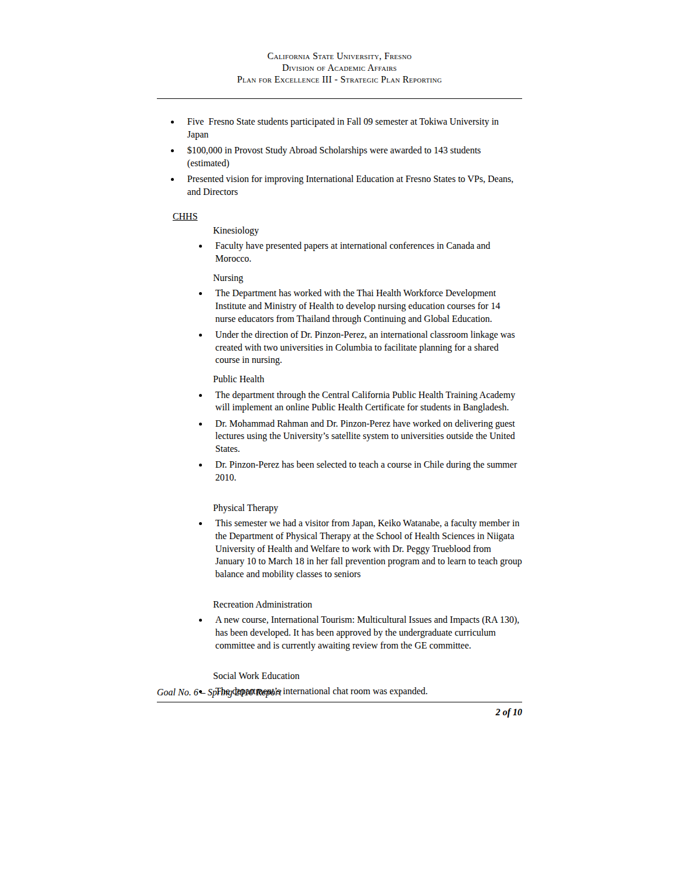California State University, Fresno
Division of Academic Affairs
Plan for Excellence III - Strategic Plan Reporting
Five Fresno State students participated in Fall 09 semester at Tokiwa University in Japan
$100,000 in Provost Study Abroad Scholarships were awarded to 143 students (estimated)
Presented vision for improving International Education at Fresno States to VPs, Deans, and Directors
CHHS
Kinesiology
Faculty have presented papers at international conferences in Canada and Morocco.
Nursing
The Department has worked with the Thai Health Workforce Development Institute and Ministry of Health to develop nursing education courses for 14 nurse educators from Thailand through Continuing and Global Education.
Under the direction of Dr. Pinzon-Perez, an international classroom linkage was created with two universities in Columbia to facilitate planning for a shared course in nursing.
Public Health
The department through the Central California Public Health Training Academy will implement an online Public Health Certificate for students in Bangladesh.
Dr. Mohammad Rahman and Dr. Pinzon-Perez have worked on delivering guest lectures using the University’s satellite system to universities outside the United States.
Dr. Pinzon-Perez has been selected to teach a course in Chile during the summer 2010.
Physical Therapy
This semester we had a visitor from Japan, Keiko Watanabe, a faculty member in the Department of Physical Therapy at the School of Health Sciences in Niigata University of Health and Welfare to work with Dr. Peggy Trueblood from January 10 to March 18 in her fall prevention program and to learn to teach group balance and mobility classes to seniors
Recreation Administration
A new course, International Tourism: Multicultural Issues and Impacts (RA 130), has been developed. It has been approved by the undergraduate curriculum committee and is currently awaiting review from the GE committee.
Social Work Education
The department’s international chat room was expanded.
Goal No. 6 – Spring 2010 Report
2 of 10